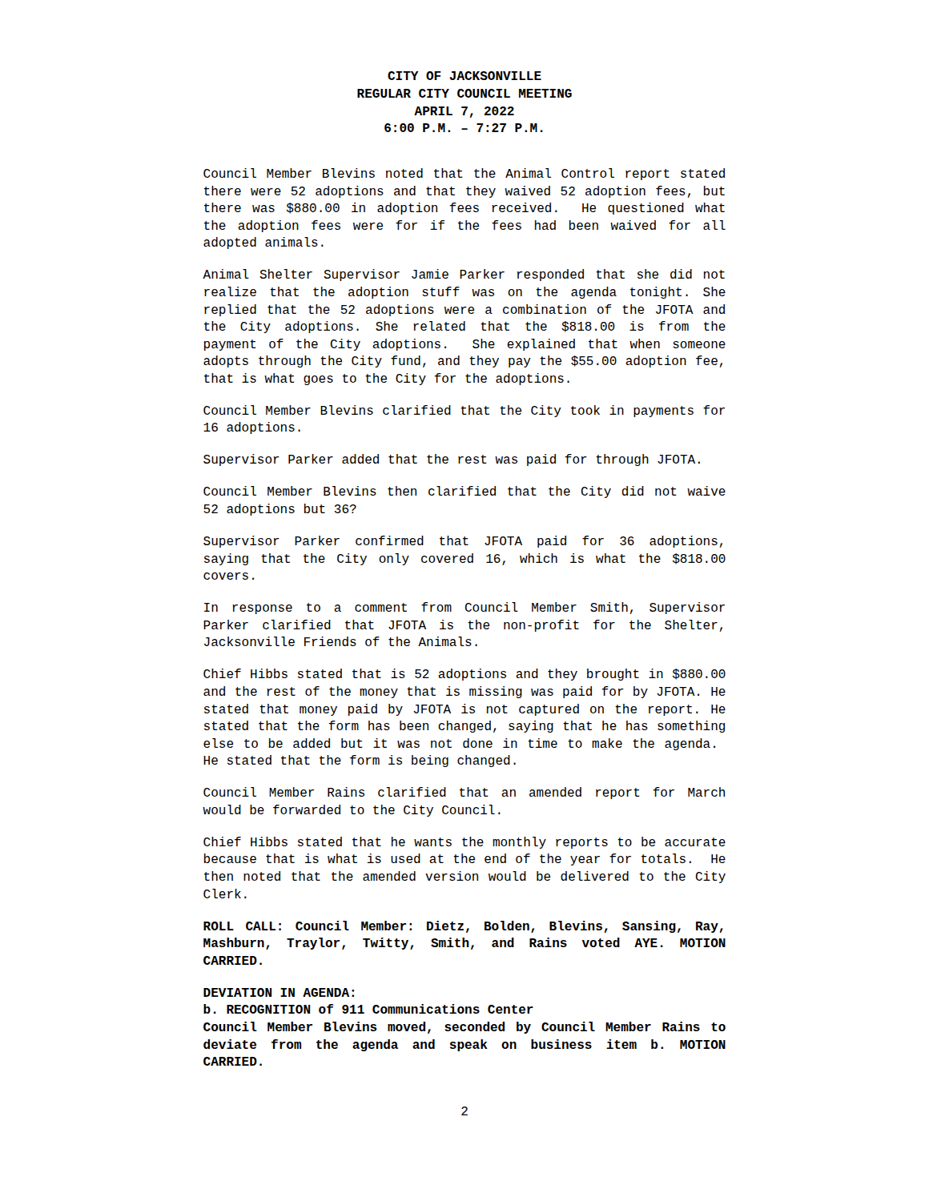CITY OF JACKSONVILLE
REGULAR CITY COUNCIL MEETING
APRIL 7, 2022
6:00 P.M. – 7:27 P.M.
Council Member Blevins noted that the Animal Control report stated there were 52 adoptions and that they waived 52 adoption fees, but there was $880.00 in adoption fees received. He questioned what the adoption fees were for if the fees had been waived for all adopted animals.
Animal Shelter Supervisor Jamie Parker responded that she did not realize that the adoption stuff was on the agenda tonight. She replied that the 52 adoptions were a combination of the JFOTA and the City adoptions. She related that the $818.00 is from the payment of the City adoptions. She explained that when someone adopts through the City fund, and they pay the $55.00 adoption fee, that is what goes to the City for the adoptions.
Council Member Blevins clarified that the City took in payments for 16 adoptions.
Supervisor Parker added that the rest was paid for through JFOTA.
Council Member Blevins then clarified that the City did not waive 52 adoptions but 36?
Supervisor Parker confirmed that JFOTA paid for 36 adoptions, saying that the City only covered 16, which is what the $818.00 covers.
In response to a comment from Council Member Smith, Supervisor Parker clarified that JFOTA is the non-profit for the Shelter, Jacksonville Friends of the Animals.
Chief Hibbs stated that is 52 adoptions and they brought in $880.00 and the rest of the money that is missing was paid for by JFOTA. He stated that money paid by JFOTA is not captured on the report. He stated that the form has been changed, saying that he has something else to be added but it was not done in time to make the agenda. He stated that the form is being changed.
Council Member Rains clarified that an amended report for March would be forwarded to the City Council.
Chief Hibbs stated that he wants the monthly reports to be accurate because that is what is used at the end of the year for totals. He then noted that the amended version would be delivered to the City Clerk.
ROLL CALL: Council Member: Dietz, Bolden, Blevins, Sansing, Ray, Mashburn, Traylor, Twitty, Smith, and Rains voted AYE. MOTION CARRIED.
DEVIATION IN AGENDA:
b. RECOGNITION of 911 Communications Center
Council Member Blevins moved, seconded by Council Member Rains to deviate from the agenda and speak on business item b. MOTION CARRIED.
2